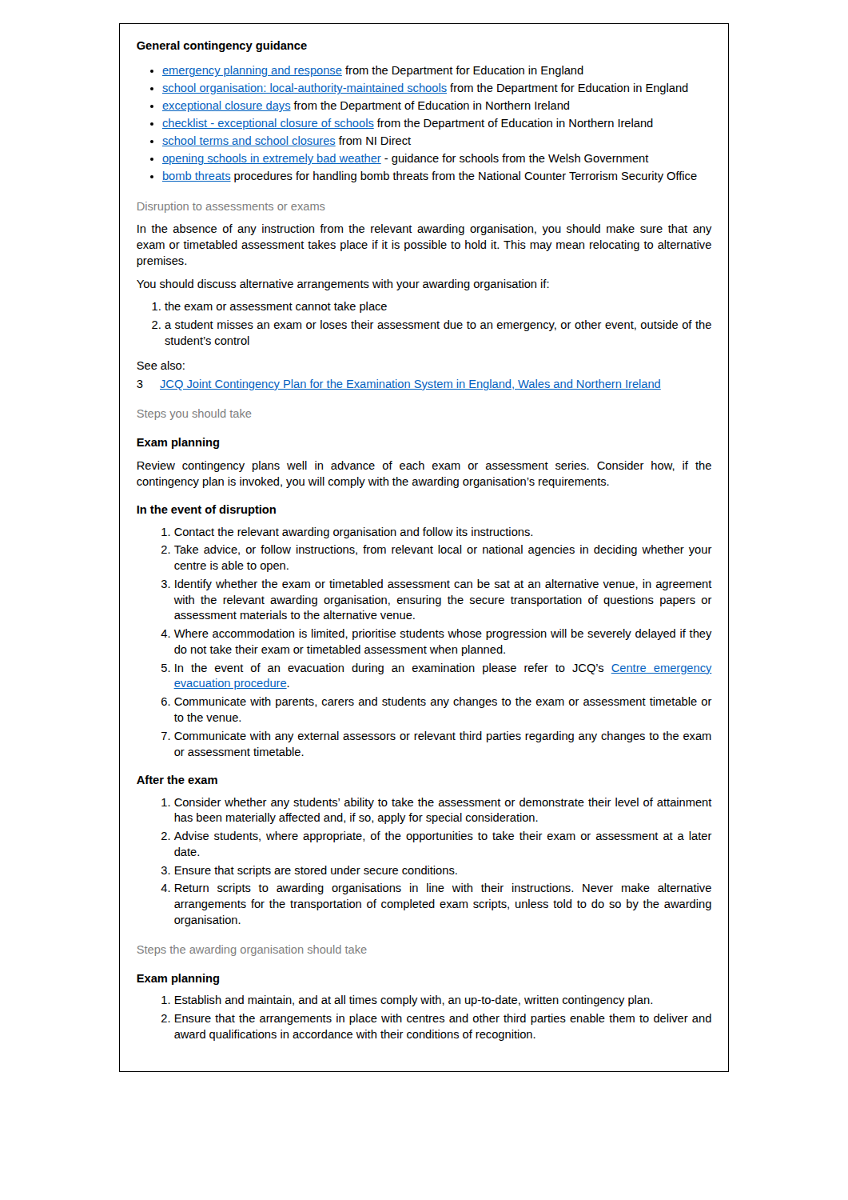General contingency guidance
emergency planning and response from the Department for Education in England
school organisation: local-authority-maintained schools from the Department for Education in England
exceptional closure days from the Department of Education in Northern Ireland
checklist - exceptional closure of schools from the Department of Education in Northern Ireland
school terms and school closures from NI Direct
opening schools in extremely bad weather - guidance for schools from the Welsh Government
bomb threats procedures for handling bomb threats from the National Counter Terrorism Security Office
Disruption to assessments or exams
In the absence of any instruction from the relevant awarding organisation, you should make sure that any exam or timetabled assessment takes place if it is possible to hold it. This may mean relocating to alternative premises.
You should discuss alternative arrangements with your awarding organisation if:
the exam or assessment cannot take place
a student misses an exam or loses their assessment due to an emergency, or other event, outside of the student’s control
See also:
3 JCQ Joint Contingency Plan for the Examination System in England, Wales and Northern Ireland
Steps you should take
Exam planning
Review contingency plans well in advance of each exam or assessment series. Consider how, if the contingency plan is invoked, you will comply with the awarding organisation’s requirements.
In the event of disruption
Contact the relevant awarding organisation and follow its instructions.
Take advice, or follow instructions, from relevant local or national agencies in deciding whether your centre is able to open.
Identify whether the exam or timetabled assessment can be sat at an alternative venue, in agreement with the relevant awarding organisation, ensuring the secure transportation of questions papers or assessment materials to the alternative venue.
Where accommodation is limited, prioritise students whose progression will be severely delayed if they do not take their exam or timetabled assessment when planned.
In the event of an evacuation during an examination please refer to JCQ’s Centre emergency evacuation procedure.
Communicate with parents, carers and students any changes to the exam or assessment timetable or to the venue.
Communicate with any external assessors or relevant third parties regarding any changes to the exam or assessment timetable.
After the exam
Consider whether any students’ ability to take the assessment or demonstrate their level of attainment has been materially affected and, if so, apply for special consideration.
Advise students, where appropriate, of the opportunities to take their exam or assessment at a later date.
Ensure that scripts are stored under secure conditions.
Return scripts to awarding organisations in line with their instructions. Never make alternative arrangements for the transportation of completed exam scripts, unless told to do so by the awarding organisation.
Steps the awarding organisation should take
Exam planning
Establish and maintain, and at all times comply with, an up-to-date, written contingency plan.
Ensure that the arrangements in place with centres and other third parties enable them to deliver and award qualifications in accordance with their conditions of recognition.